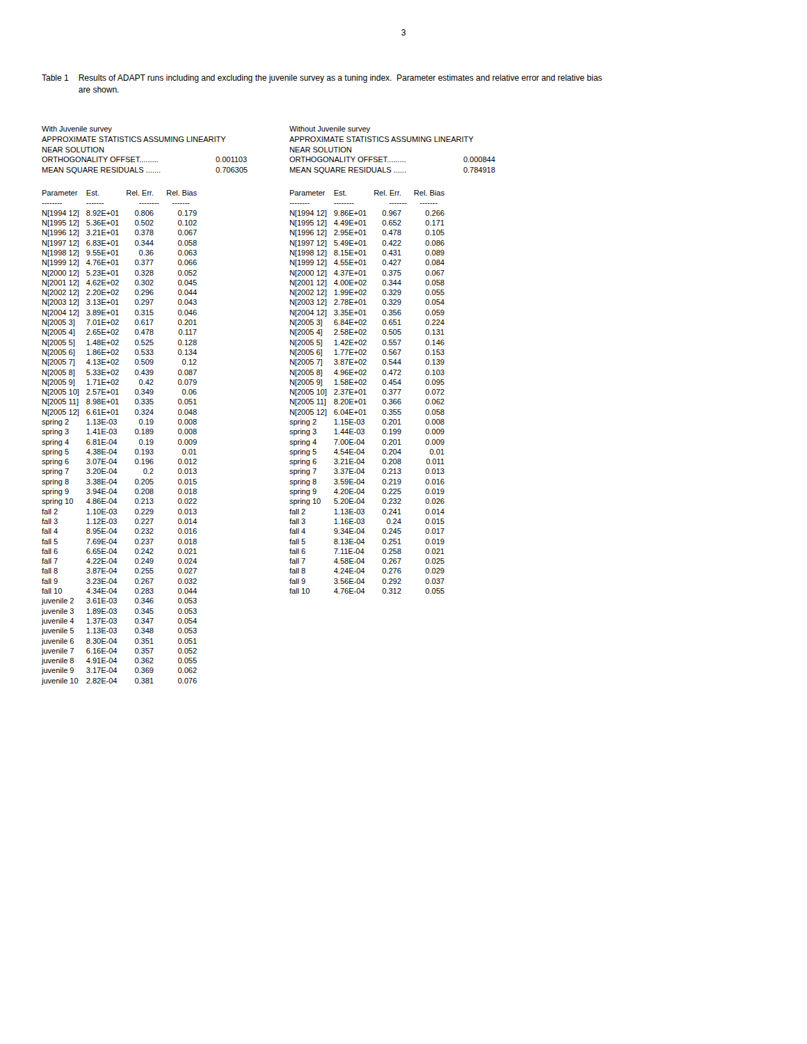3
Table 1
Results of ADAPT runs including and excluding the juvenile survey as a tuning index. Parameter estimates and relative error and relative bias are shown.
With Juvenile survey
APPROXIMATE STATISTICS ASSUMING LINEARITY
NEAR SOLUTION
ORTHOGONALITY OFFSET......... 0.001103
MEAN SQUARE RESIDUALS ....... 0.706305
| Parameter | Est. | Rel. Err. | Rel. Bias |
| --- | --- | --- | --- |
| -------- | ------- | -------- | ------- |
| N[1994 12] | 8.92E+01 | 0.806 | 0.179 |
| N[1995 12] | 5.36E+01 | 0.502 | 0.102 |
| N[1996 12] | 3.21E+01 | 0.378 | 0.067 |
| N[1997 12] | 6.83E+01 | 0.344 | 0.058 |
| N[1998 12] | 9.55E+01 | 0.36 | 0.063 |
| N[1999 12] | 4.76E+01 | 0.377 | 0.066 |
| N[2000 12] | 5.23E+01 | 0.328 | 0.052 |
| N[2001 12] | 4.62E+02 | 0.302 | 0.045 |
| N[2002 12] | 2.20E+02 | 0.296 | 0.044 |
| N[2003 12] | 3.13E+01 | 0.297 | 0.043 |
| N[2004 12] | 3.89E+01 | 0.315 | 0.046 |
| N[2005 3] | 7.01E+02 | 0.617 | 0.201 |
| N[2005 4] | 2.65E+02 | 0.478 | 0.117 |
| N[2005 5] | 1.48E+02 | 0.525 | 0.128 |
| N[2005 6] | 1.86E+02 | 0.533 | 0.134 |
| N[2005 7] | 4.13E+02 | 0.509 | 0.12 |
| N[2005 8] | 5.33E+02 | 0.439 | 0.087 |
| N[2005 9] | 1.71E+02 | 0.42 | 0.079 |
| N[2005 10] | 2.57E+01 | 0.349 | 0.06 |
| N[2005 11] | 8.98E+01 | 0.335 | 0.051 |
| N[2005 12] | 6.61E+01 | 0.324 | 0.048 |
| spring 2 | 1.13E-03 | 0.19 | 0.008 |
| spring 3 | 1.41E-03 | 0.189 | 0.008 |
| spring 4 | 6.81E-04 | 0.19 | 0.009 |
| spring 5 | 4.38E-04 | 0.193 | 0.01 |
| spring 6 | 3.07E-04 | 0.196 | 0.012 |
| spring 7 | 3.20E-04 | 0.2 | 0.013 |
| spring 8 | 3.38E-04 | 0.205 | 0.015 |
| spring 9 | 3.94E-04 | 0.208 | 0.018 |
| spring 10 | 4.86E-04 | 0.213 | 0.022 |
| fall 2 | 1.10E-03 | 0.229 | 0.013 |
| fall 3 | 1.12E-03 | 0.227 | 0.014 |
| fall 4 | 8.95E-04 | 0.232 | 0.016 |
| fall 5 | 7.69E-04 | 0.237 | 0.018 |
| fall 6 | 6.65E-04 | 0.242 | 0.021 |
| fall 7 | 4.22E-04 | 0.249 | 0.024 |
| fall 8 | 3.87E-04 | 0.255 | 0.027 |
| fall 9 | 3.23E-04 | 0.267 | 0.032 |
| fall 10 | 4.34E-04 | 0.283 | 0.044 |
| juvenile 2 | 3.61E-03 | 0.346 | 0.053 |
| juvenile 3 | 1.89E-03 | 0.345 | 0.053 |
| juvenile 4 | 1.37E-03 | 0.347 | 0.054 |
| juvenile 5 | 1.13E-03 | 0.348 | 0.053 |
| juvenile 6 | 8.30E-04 | 0.351 | 0.051 |
| juvenile 7 | 6.16E-04 | 0.357 | 0.052 |
| juvenile 8 | 4.91E-04 | 0.362 | 0.055 |
| juvenile 9 | 3.17E-04 | 0.369 | 0.062 |
| juvenile 10 | 2.82E-04 | 0.381 | 0.076 |
Without Juvenile survey
APPROXIMATE STATISTICS ASSUMING LINEARITY
NEAR SOLUTION
ORTHOGONALITY OFFSET......... 0.000844
MEAN SQUARE RESIDUALS ...... 0.784918
| Parameter | Est. | Rel. Err. | Rel. Bias |
| --- | --- | --- | --- |
| -------- | -------- | ------- | ------- |
| N[1994 12] | 9.86E+01 | 0.967 | 0.266 |
| N[1995 12] | 4.49E+01 | 0.652 | 0.171 |
| N[1996 12] | 2.95E+01 | 0.478 | 0.105 |
| N[1997 12] | 5.49E+01 | 0.422 | 0.086 |
| N[1998 12] | 8.15E+01 | 0.431 | 0.089 |
| N[1999 12] | 4.55E+01 | 0.427 | 0.084 |
| N[2000 12] | 4.37E+01 | 0.375 | 0.067 |
| N[2001 12] | 4.00E+02 | 0.344 | 0.058 |
| N[2002 12] | 1.99E+02 | 0.329 | 0.055 |
| N[2003 12] | 2.78E+01 | 0.329 | 0.054 |
| N[2004 12] | 3.35E+01 | 0.356 | 0.059 |
| N[2005 3] | 6.84E+02 | 0.651 | 0.224 |
| N[2005 4] | 2.58E+02 | 0.505 | 0.131 |
| N[2005 5] | 1.42E+02 | 0.557 | 0.146 |
| N[2005 6] | 1.77E+02 | 0.567 | 0.153 |
| N[2005 7] | 3.87E+02 | 0.544 | 0.139 |
| N[2005 8] | 4.96E+02 | 0.472 | 0.103 |
| N[2005 9] | 1.58E+02 | 0.454 | 0.095 |
| N[2005 10] | 2.37E+01 | 0.377 | 0.072 |
| N[2005 11] | 8.20E+01 | 0.366 | 0.062 |
| N[2005 12] | 6.04E+01 | 0.355 | 0.058 |
| spring 2 | 1.15E-03 | 0.201 | 0.008 |
| spring 3 | 1.44E-03 | 0.199 | 0.009 |
| spring 4 | 7.00E-04 | 0.201 | 0.009 |
| spring 5 | 4.54E-04 | 0.204 | 0.01 |
| spring 6 | 3.21E-04 | 0.208 | 0.011 |
| spring 7 | 3.37E-04 | 0.213 | 0.013 |
| spring 8 | 3.59E-04 | 0.219 | 0.016 |
| spring 9 | 4.20E-04 | 0.225 | 0.019 |
| spring 10 | 5.20E-04 | 0.232 | 0.026 |
| fall 2 | 1.13E-03 | 0.241 | 0.014 |
| fall 3 | 1.16E-03 | 0.24 | 0.015 |
| fall 4 | 9.34E-04 | 0.245 | 0.017 |
| fall 5 | 8.13E-04 | 0.251 | 0.019 |
| fall 6 | 7.11E-04 | 0.258 | 0.021 |
| fall 7 | 4.58E-04 | 0.267 | 0.025 |
| fall 8 | 4.24E-04 | 0.276 | 0.029 |
| fall 9 | 3.56E-04 | 0.292 | 0.037 |
| fall 10 | 4.76E-04 | 0.312 | 0.055 |